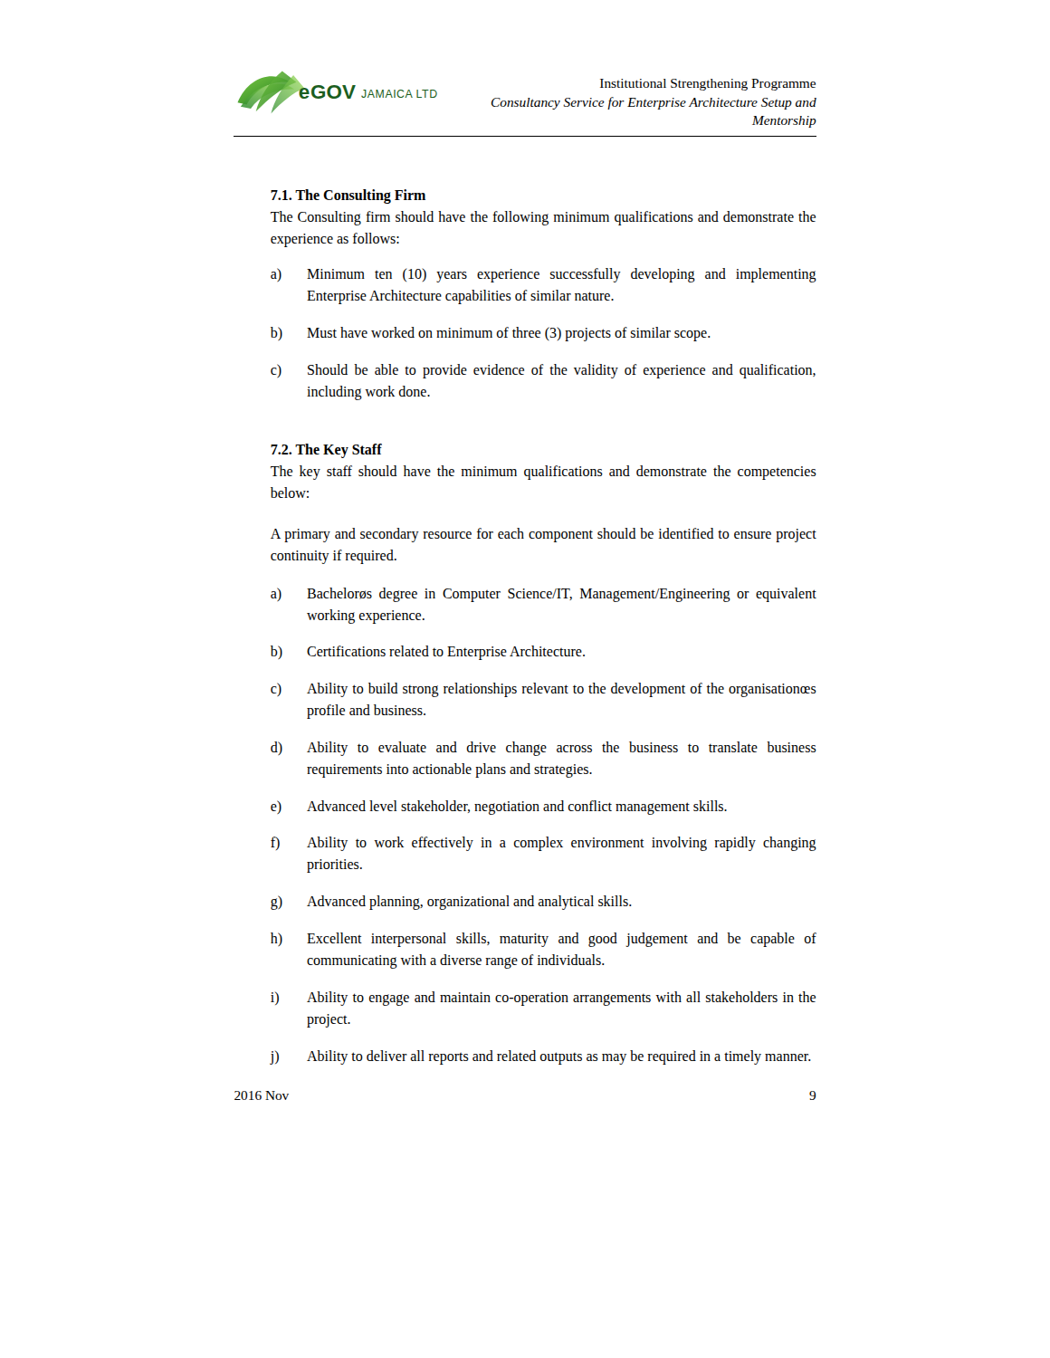e GOV JAMAICA LTD
Institutional Strengthening Programme
Consultancy Service for Enterprise Architecture Setup and Mentorship
7.1. The Consulting Firm
The Consulting firm should have the following minimum qualifications and demonstrate the experience as follows:
Minimum ten (10) years experience successfully developing and implementing Enterprise Architecture capabilities of similar nature.
Must have worked on minimum of three (3) projects of similar scope.
Should be able to provide evidence of the validity of experience and qualification, including work done.
7.2. The Key Staff
The key staff should have the minimum qualifications and demonstrate the competencies below:
A primary and secondary resource for each component should be identified to ensure project continuity if required.
Bachelorøs degree in Computer Science/IT, Management/Engineering or equivalent working experience.
Certifications related to Enterprise Architecture.
Ability to build strong relationships relevant to the development of the organisationœs profile and business.
Ability to evaluate and drive change across the business to translate business requirements into actionable plans and strategies.
Advanced level stakeholder, negotiation and conflict management skills.
Ability to work effectively in a complex environment involving rapidly changing priorities.
Advanced planning, organizational and analytical skills.
Excellent interpersonal skills, maturity and good judgement and be capable of communicating with a diverse range of individuals.
Ability to engage and maintain co-operation arrangements with all stakeholders in the project.
Ability to deliver all reports and related outputs as may be required in a timely manner.
2016 Nov
9